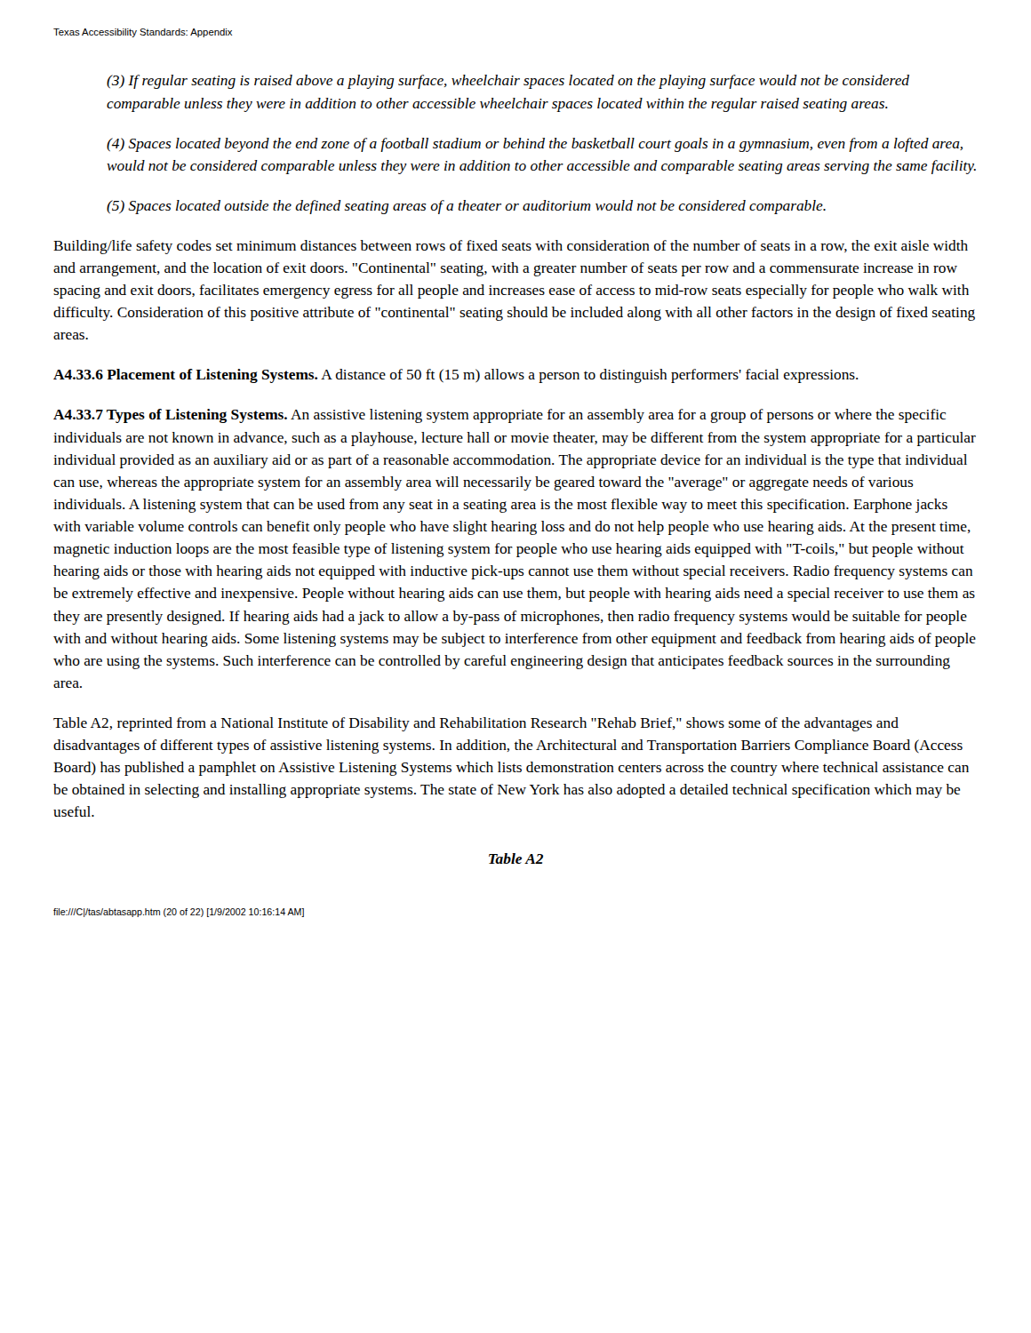Texas Accessibility Standards: Appendix
(3) If regular seating is raised above a playing surface, wheelchair spaces located on the playing surface would not be considered comparable unless they were in addition to other accessible wheelchair spaces located within the regular raised seating areas.
(4) Spaces located beyond the end zone of a football stadium or behind the basketball court goals in a gymnasium, even from a lofted area, would not be considered comparable unless they were in addition to other accessible and comparable seating areas serving the same facility.
(5) Spaces located outside the defined seating areas of a theater or auditorium would not be considered comparable.
Building/life safety codes set minimum distances between rows of fixed seats with consideration of the number of seats in a row, the exit aisle width and arrangement, and the location of exit doors. "Continental" seating, with a greater number of seats per row and a commensurate increase in row spacing and exit doors, facilitates emergency egress for all people and increases ease of access to mid-row seats especially for people who walk with difficulty. Consideration of this positive attribute of "continental" seating should be included along with all other factors in the design of fixed seating areas.
A4.33.6 Placement of Listening Systems. A distance of 50 ft (15 m) allows a person to distinguish performers' facial expressions.
A4.33.7 Types of Listening Systems. An assistive listening system appropriate for an assembly area for a group of persons or where the specific individuals are not known in advance, such as a playhouse, lecture hall or movie theater, may be different from the system appropriate for a particular individual provided as an auxiliary aid or as part of a reasonable accommodation. The appropriate device for an individual is the type that individual can use, whereas the appropriate system for an assembly area will necessarily be geared toward the "average" or aggregate needs of various individuals. A listening system that can be used from any seat in a seating area is the most flexible way to meet this specification. Earphone jacks with variable volume controls can benefit only people who have slight hearing loss and do not help people who use hearing aids. At the present time, magnetic induction loops are the most feasible type of listening system for people who use hearing aids equipped with "T-coils," but people without hearing aids or those with hearing aids not equipped with inductive pick-ups cannot use them without special receivers. Radio frequency systems can be extremely effective and inexpensive. People without hearing aids can use them, but people with hearing aids need a special receiver to use them as they are presently designed. If hearing aids had a jack to allow a by-pass of microphones, then radio frequency systems would be suitable for people with and without hearing aids. Some listening systems may be subject to interference from other equipment and feedback from hearing aids of people who are using the systems. Such interference can be controlled by careful engineering design that anticipates feedback sources in the surrounding area.
Table A2, reprinted from a National Institute of Disability and Rehabilitation Research "Rehab Brief," shows some of the advantages and disadvantages of different types of assistive listening systems. In addition, the Architectural and Transportation Barriers Compliance Board (Access Board) has published a pamphlet on Assistive Listening Systems which lists demonstration centers across the country where technical assistance can be obtained in selecting and installing appropriate systems. The state of New York has also adopted a detailed technical specification which may be useful.
Table A2
file:///C|/tas/abtasapp.htm (20 of 22) [1/9/2002 10:16:14 AM]